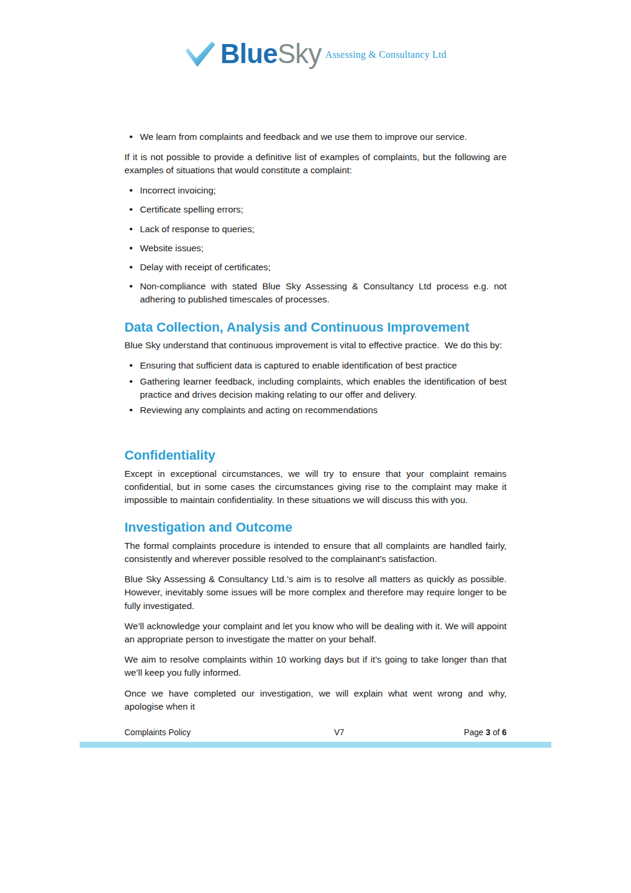Blue Sky
Assessing & Consultancy Ltd
We learn from complaints and feedback and we use them to improve our service.
If it is not possible to provide a definitive list of examples of complaints, but the following are examples of situations that would constitute a complaint:
Incorrect invoicing;
Certificate spelling errors;
Lack of response to queries;
Website issues;
Delay with receipt of certificates;
Non-compliance with stated Blue Sky Assessing & Consultancy Ltd process e.g. not adhering to published timescales of processes.
Data Collection, Analysis and Continuous Improvement
Blue Sky understand that continuous improvement is vital to effective practice. We do this by:
Ensuring that sufficient data is captured to enable identification of best practice
Gathering learner feedback, including complaints, which enables the identification of best practice and drives decision making relating to our offer and delivery.
Reviewing any complaints and acting on recommendations
Confidentiality
Except in exceptional circumstances, we will try to ensure that your complaint remains confidential, but in some cases the circumstances giving rise to the complaint may make it impossible to maintain confidentiality. In these situations we will discuss this with you.
Investigation and Outcome
The formal complaints procedure is intended to ensure that all complaints are handled fairly, consistently and wherever possible resolved to the complainant's satisfaction.
Blue Sky Assessing & Consultancy Ltd.’s aim is to resolve all matters as quickly as possible. However, inevitably some issues will be more complex and therefore may require longer to be fully investigated.
We’ll acknowledge your complaint and let you know who will be dealing with it. We will appoint an appropriate person to investigate the matter on your behalf.
We aim to resolve complaints within 10 working days but if it’s going to take longer than that we’ll keep you fully informed.
Once we have completed our investigation, we will explain what went wrong and why, apologise when it
Complaints Policy
V7
Page 3 of 6